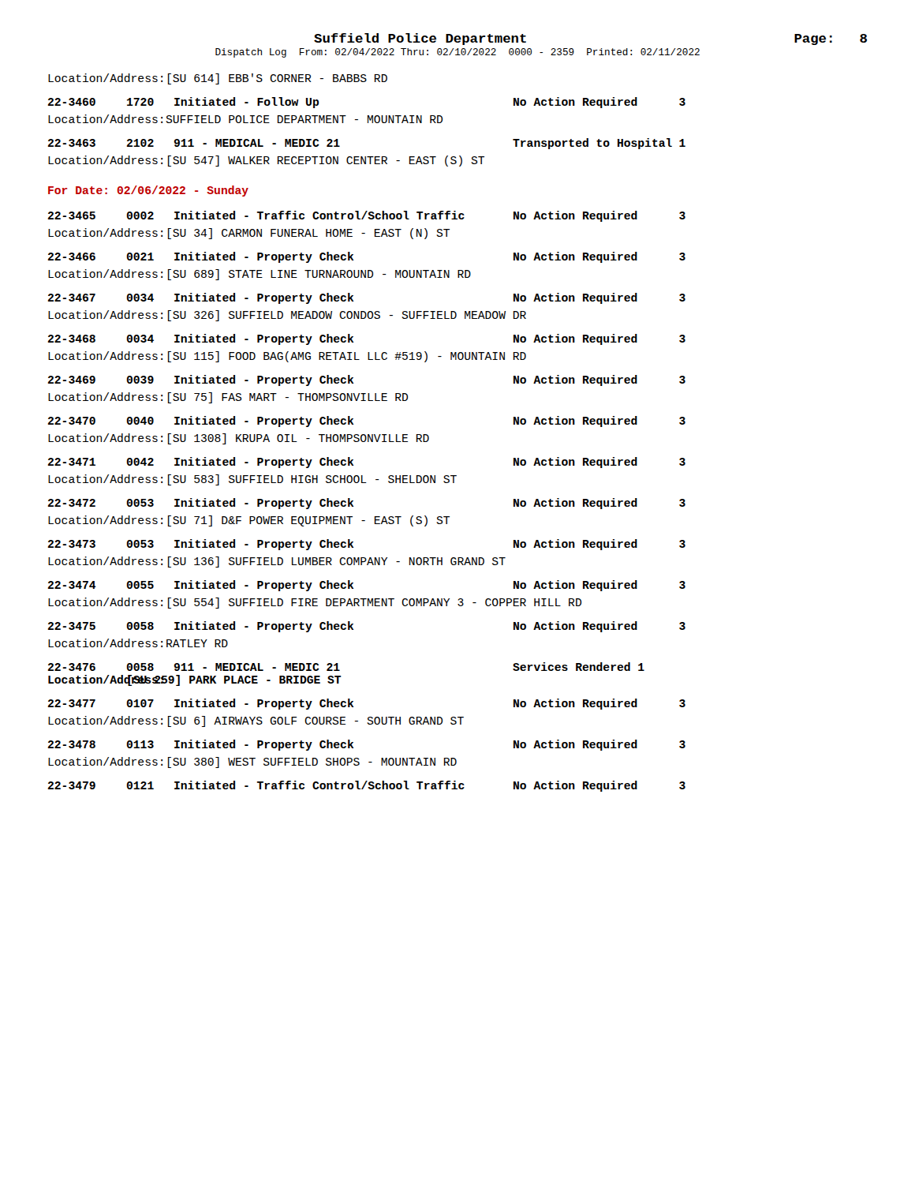Suffield Police Department Page: 8
Dispatch Log From: 02/04/2022 Thru: 02/10/2022 0000 - 2359 Printed: 02/11/2022
Location/Address:[SU 614] EBB'S CORNER - BABBS RD
22-34601720 Initiated - Follow Up No Action Required 3
Location/Address: SUFFIELD POLICE DEPARTMENT - MOUNTAIN RD
22-34632102911 - MEDICAL - MEDIC 21 Transported to Hospital 1
Location/Address:[SU 547] WALKER RECEPTION CENTER - EAST (S) ST
For Date: 02/06/2022 - Sunday
22-34650002 Initiated - Traffic Control/School Traffic No Action Required 3
Location/Address:[SU 34] CARMON FUNERAL HOME - EAST (N) ST
22-34660021 Initiated - Property Check No Action Required 3
Location/Address:[SU 689] STATE LINE TURNAROUND - MOUNTAIN RD
22-34670034 Initiated - Property Check No Action Required 3
Location/Address:[SU 326] SUFFIELD MEADOW CONDOS - SUFFIELD MEADOW DR
22-34680034 Initiated - Property Check No Action Required 3
Location/Address:[SU 115] FOOD BAG(AMG RETAIL LLC #519) - MOUNTAIN RD
22-34690039 Initiated - Property Check No Action Required 3
Location/Address:[SU 75] FAS MART - THOMPSONVILLE RD
22-34700040 Initiated - Property Check No Action Required 3
Location/Address:[SU 1308] KRUPA OIL - THOMPSONVILLE RD
22-34710042 Initiated - Property Check No Action Required 3
Location/Address:[SU 583] SUFFIELD HIGH SCHOOL - SHELDON ST
22-34720053 Initiated - Property Check No Action Required 3
Location/Address:[SU 71] D&F POWER EQUIPMENT - EAST (S) ST
22-34730053 Initiated - Property Check No Action Required 3
Location/Address:[SU 136] SUFFIELD LUMBER COMPANY - NORTH GRAND ST
22-34740055 Initiated - Property Check No Action Required 3
Location/Address:[SU 554] SUFFIELD FIRE DEPARTMENT COMPANY 3 - COPPER HILL RD
22-34750058 Initiated - Property Check No Action Required 3
Location/Address: RATLEY RD
22-34760058911 - MEDICAL - MEDIC 21 Services Rendered 1
Location/Address:[SU 259] PARK PLACE - BRIDGE ST
22-34770107 Initiated - Property Check No Action Required 3
Location/Address:[SU 6] AIRWAYS GOLF COURSE - SOUTH GRAND ST
22-34780113 Initiated - Property Check No Action Required 3
Location/Address:[SU 380] WEST SUFFIELD SHOPS - MOUNTAIN RD
22-34790121 Initiated - Traffic Control/School Traffic No Action Required 3